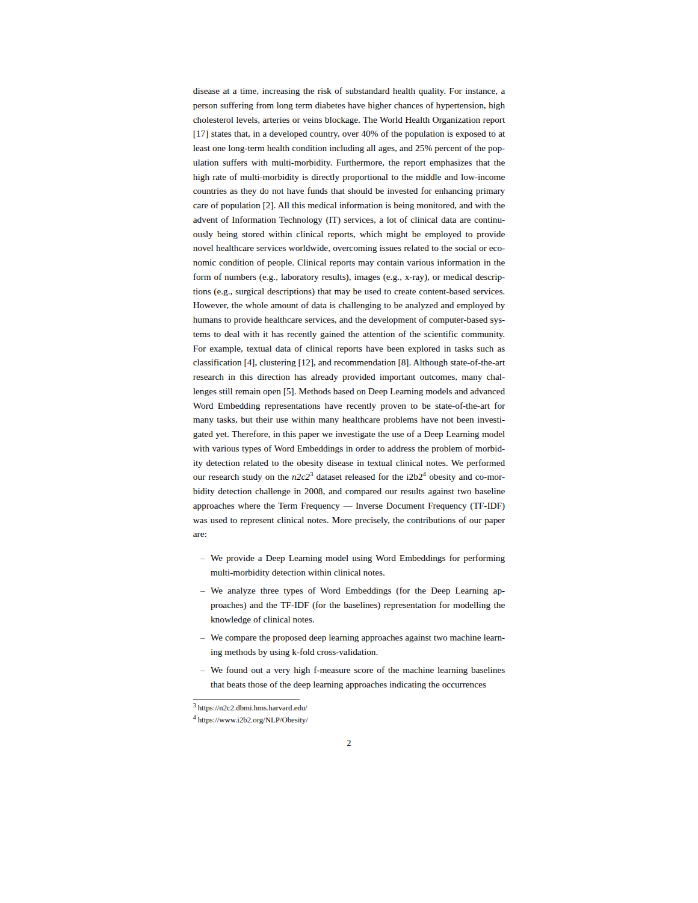disease at a time, increasing the risk of substandard health quality. For instance, a person suffering from long term diabetes have higher chances of hypertension, high cholesterol levels, arteries or veins blockage. The World Health Organization report [17] states that, in a developed country, over 40% of the population is exposed to at least one long-term health condition including all ages, and 25% percent of the population suffers with multi-morbidity. Furthermore, the report emphasizes that the high rate of multi-morbidity is directly proportional to the middle and low-income countries as they do not have funds that should be invested for enhancing primary care of population [2]. All this medical information is being monitored, and with the advent of Information Technology (IT) services, a lot of clinical data are continuously being stored within clinical reports, which might be employed to provide novel healthcare services worldwide, overcoming issues related to the social or economic condition of people. Clinical reports may contain various information in the form of numbers (e.g., laboratory results), images (e.g., x-ray), or medical descriptions (e.g., surgical descriptions) that may be used to create content-based services. However, the whole amount of data is challenging to be analyzed and employed by humans to provide healthcare services, and the development of computer-based systems to deal with it has recently gained the attention of the scientific community. For example, textual data of clinical reports have been explored in tasks such as classification [4], clustering [12], and recommendation [8]. Although state-of-the-art research in this direction has already provided important outcomes, many challenges still remain open [5]. Methods based on Deep Learning models and advanced Word Embedding representations have recently proven to be state-of-the-art for many tasks, but their use within many healthcare problems have not been investigated yet. Therefore, in this paper we investigate the use of a Deep Learning model with various types of Word Embeddings in order to address the problem of morbidity detection related to the obesity disease in textual clinical notes. We performed our research study on the n2c23 dataset released for the i2b24 obesity and co-morbidity detection challenge in 2008, and compared our results against two baseline approaches where the Term Frequency — Inverse Document Frequency (TF-IDF) was used to represent clinical notes. More precisely, the contributions of our paper are:
We provide a Deep Learning model using Word Embeddings for performing multi-morbidity detection within clinical notes.
We analyze three types of Word Embeddings (for the Deep Learning approaches) and the TF-IDF (for the baselines) representation for modelling the knowledge of clinical notes.
We compare the proposed deep learning approaches against two machine learning methods by using k-fold cross-validation.
We found out a very high f-measure score of the machine learning baselines that beats those of the deep learning approaches indicating the occurrences
3https://n2c2.dbmi.hms.harvard.edu/
4https://www.i2b2.org/NLP/Obesity/
2